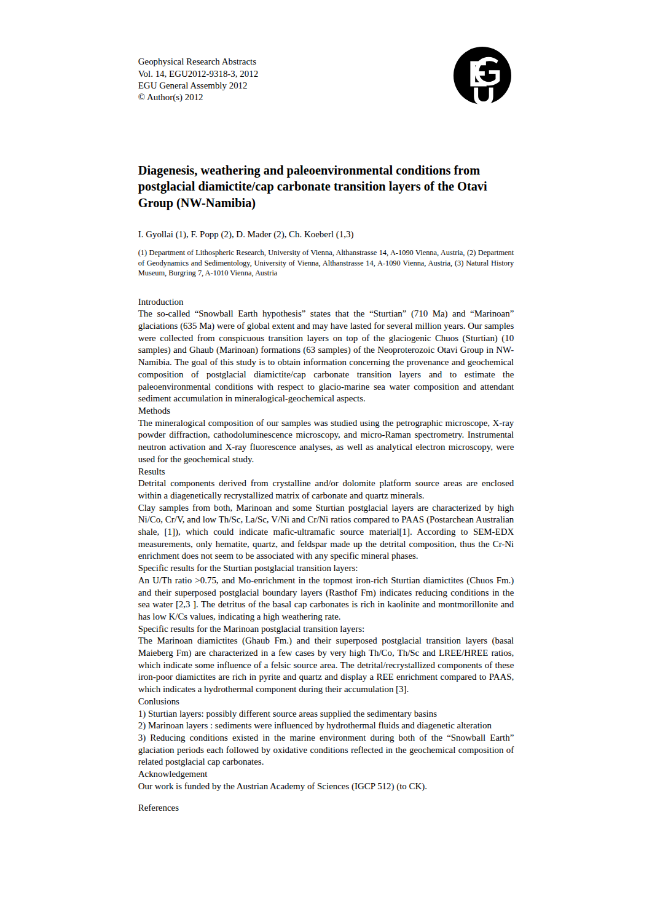Geophysical Research Abstracts
Vol. 14, EGU2012-9318-3, 2012
EGU General Assembly 2012
© Author(s) 2012
Diagenesis, weathering and paleoenvironmental conditions from postglacial diamictite/cap carbonate transition layers of the Otavi Group (NW-Namibia)
I. Gyollai (1), F. Popp (2), D. Mader (2), Ch. Koeberl (1,3)
(1) Department of Lithospheric Research, University of Vienna, Althanstrasse 14, A-1090 Vienna, Austria, (2) Department of Geodynamics and Sedimentology, University of Vienna, Althanstrasse 14, A-1090 Vienna, Austria, (3) Natural History Museum, Burgring 7, A-1010 Vienna, Austria
Introduction
The so-called “Snowball Earth hypothesis” states that the “Sturtian” (710 Ma) and “Marinoan” glaciations (635 Ma) were of global extent and may have lasted for several million years. Our samples were collected from conspicuous transition layers on top of the glaciogenic Chuos (Sturtian) (10 samples) and Ghaub (Marinoan) formations (63 samples) of the Neoproterozoic Otavi Group in NW-Namibia. The goal of this study is to obtain information concerning the provenance and geochemical composition of postglacial diamictite/cap carbonate transition layers and to estimate the paleoenvironmental conditions with respect to glacio-marine sea water composition and attendant sediment accumulation in mineralogical-geochemical aspects.
Methods
The mineralogical composition of our samples was studied using the petrographic microscope, X-ray powder diffraction, cathodoluminescence microscopy, and micro-Raman spectrometry. Instrumental neutron activation and X-ray fluorescence analyses, as well as analytical electron microscopy, were used for the geochemical study.
Results
Detrital components derived from crystalline and/or dolomite platform source areas are enclosed within a diagenetically recrystallized matrix of carbonate and quartz minerals.
Clay samples from both, Marinoan and some Sturtian postglacial layers are characterized by high Ni/Co, Cr/V, and low Th/Sc, La/Sc, V/Ni and Cr/Ni ratios compared to PAAS (Postarchean Australian shale, [1]), which could indicate mafic-ultramafic source material[1]. According to SEM-EDX measurements, only hematite, quartz, and feldspar made up the detrital composition, thus the Cr-Ni enrichment does not seem to be associated with any specific mineral phases.
Specific results for the Sturtian postglacial transition layers:
An U/Th ratio >0.75, and Mo-enrichment in the topmost iron-rich Sturtian diamictites (Chuos Fm.) and their superposed postglacial boundary layers (Rasthof Fm) indicates reducing conditions in the sea water [2,3 ]. The detritus of the basal cap carbonates is rich in kaolinite and montmorillonite and has low K/Cs values, indicating a high weathering rate.
Specific results for the Marinoan postglacial transition layers:
The Marinoan diamictites (Ghaub Fm.) and their superposed postglacial transition layers (basal Maieberg Fm) are characterized in a few cases by very high Th/Co, Th/Sc and LREE/HREE ratios, which indicate some influence of a felsic source area. The detrital/recrystallized components of these iron-poor diamictites are rich in pyrite and quartz and display a REE enrichment compared to PAAS, which indicates a hydrothermal component during their accumulation [3].
Conlusions
1) Sturtian layers: possibly different source areas supplied the sedimentary basins
2) Marinoan layers : sediments were influenced by hydrothermal fluids and diagenetic alteration
3) Reducing conditions existed in the marine environment during both of the “Snowball Earth” glaciation periods each followed by oxidative conditions reflected in the geochemical composition of related postglacial cap carbonates.
Acknowledgement
Our work is funded by the Austrian Academy of Sciences (IGCP 512) (to CK).
References